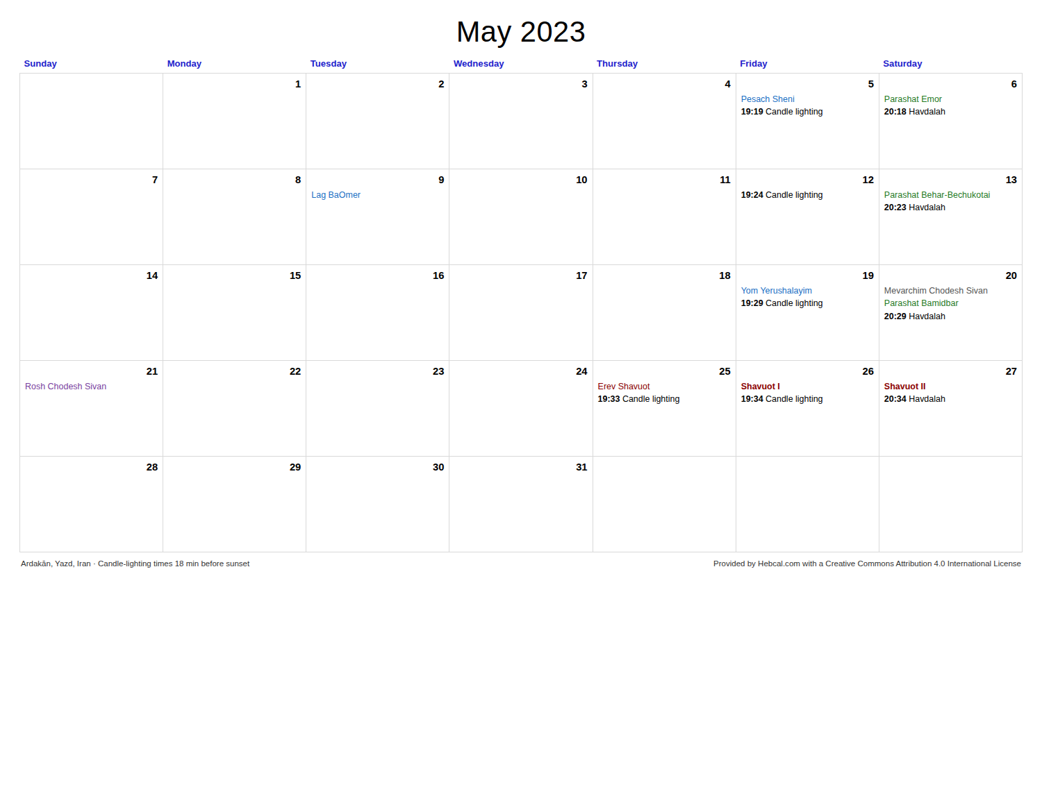May 2023
| Sunday | Monday | Tuesday | Wednesday | Thursday | Friday | Saturday |
| --- | --- | --- | --- | --- | --- | --- |
| | 1 | 2 | 3 | 4 | 5 Pesach Sheni 19:19 Candle lighting | 6 Parashat Emor 20:18 Havdalah |
| 7 | 8 | 9 Lag BaOmer | 10 | 11 | 12 19:24 Candle lighting | 13 Parashat Behar-Bechukotai 20:23 Havdalah |
| 14 | 15 | 16 | 17 | 18 | 19 Yom Yerushalayim 19:29 Candle lighting | 20 Mevarchim Chodesh Sivan Parashat Bamidbar 20:29 Havdalah |
| 21 Rosh Chodesh Sivan | 22 | 23 | 24 | 25 Erev Shavuot 19:33 Candle lighting | 26 Shavuot I 19:34 Candle lighting | 27 Shavuot II 20:34 Havdalah |
| 28 | 29 | 30 | 31 | | | |
Ardakān, Yazd, Iran · Candle-lighting times 18 min before sunset
Provided by Hebcal.com with a Creative Commons Attribution 4.0 International License